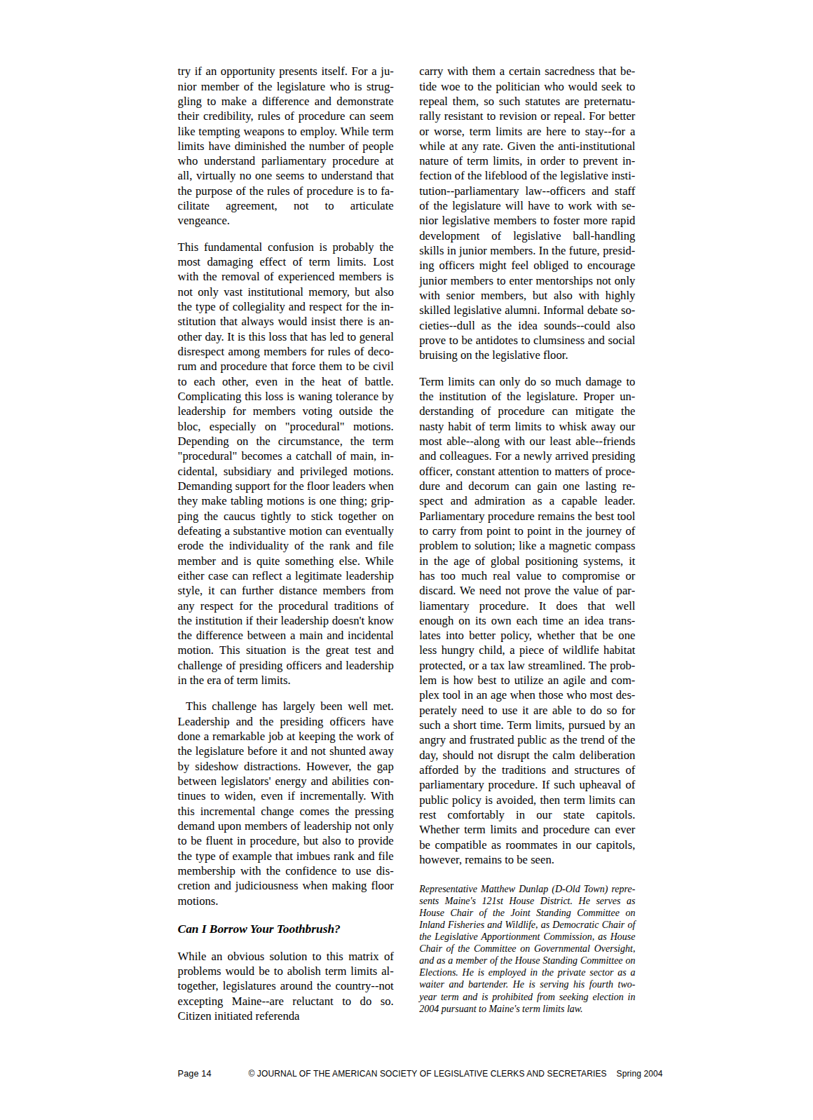try if an opportunity presents itself. For a junior member of the legislature who is struggling to make a difference and demonstrate their credibility, rules of procedure can seem like tempting weapons to employ. While term limits have diminished the number of people who understand parliamentary procedure at all, virtually no one seems to understand that the purpose of the rules of procedure is to facilitate agreement, not to articulate vengeance.
This fundamental confusion is probably the most damaging effect of term limits. Lost with the removal of experienced members is not only vast institutional memory, but also the type of collegiality and respect for the institution that always would insist there is another day. It is this loss that has led to general disrespect among members for rules of decorum and procedure that force them to be civil to each other, even in the heat of battle. Complicating this loss is waning tolerance by leadership for members voting outside the bloc, especially on "procedural" motions. Depending on the circumstance, the term "procedural" becomes a catchall of main, incidental, subsidiary and privileged motions. Demanding support for the floor leaders when they make tabling motions is one thing; gripping the caucus tightly to stick together on defeating a substantive motion can eventually erode the individuality of the rank and file member and is quite something else. While either case can reflect a legitimate leadership style, it can further distance members from any respect for the procedural traditions of the institution if their leadership doesn't know the difference between a main and incidental motion. This situation is the great test and challenge of presiding officers and leadership in the era of term limits.
This challenge has largely been well met. Leadership and the presiding officers have done a remarkable job at keeping the work of the legislature before it and not shunted away by sideshow distractions. However, the gap between legislators' energy and abilities continues to widen, even if incrementally. With this incremental change comes the pressing demand upon members of leadership not only to be fluent in procedure, but also to provide the type of example that imbues rank and file membership with the confidence to use discretion and judiciousness when making floor motions.
Can I Borrow Your Toothbrush?
While an obvious solution to this matrix of problems would be to abolish term limits altogether, legislatures around the country--not excepting Maine--are reluctant to do so. Citizen initiated referenda
carry with them a certain sacredness that betide woe to the politician who would seek to repeal them, so such statutes are preternaturally resistant to revision or repeal. For better or worse, term limits are here to stay--for a while at any rate. Given the anti-institutional nature of term limits, in order to prevent infection of the lifeblood of the legislative institution--parliamentary law--officers and staff of the legislature will have to work with senior legislative members to foster more rapid development of legislative ball-handling skills in junior members. In the future, presiding officers might feel obliged to encourage junior members to enter mentorships not only with senior members, but also with highly skilled legislative alumni. Informal debate societies--dull as the idea sounds--could also prove to be antidotes to clumsiness and social bruising on the legislative floor.
Term limits can only do so much damage to the institution of the legislature. Proper understanding of procedure can mitigate the nasty habit of term limits to whisk away our most able--along with our least able--friends and colleagues. For a newly arrived presiding officer, constant attention to matters of procedure and decorum can gain one lasting respect and admiration as a capable leader. Parliamentary procedure remains the best tool to carry from point to point in the journey of problem to solution; like a magnetic compass in the age of global positioning systems, it has too much real value to compromise or discard. We need not prove the value of parliamentary procedure. It does that well enough on its own each time an idea translates into better policy, whether that be one less hungry child, a piece of wildlife habitat protected, or a tax law streamlined. The problem is how best to utilize an agile and complex tool in an age when those who most desperately need to use it are able to do so for such a short time. Term limits, pursued by an angry and frustrated public as the trend of the day, should not disrupt the calm deliberation afforded by the traditions and structures of parliamentary procedure. If such upheaval of public policy is avoided, then term limits can rest comfortably in our state capitols. Whether term limits and procedure can ever be compatible as roommates in our capitols, however, remains to be seen.
Representative Matthew Dunlap (D-Old Town) represents Maine's 121st House District. He serves as House Chair of the Joint Standing Committee on Inland Fisheries and Wildlife, as Democratic Chair of the Legislative Apportionment Commission, as House Chair of the Committee on Governmental Oversight, and as a member of the House Standing Committee on Elections. He is employed in the private sector as a waiter and bartender. He is serving his fourth two-year term and is prohibited from seeking election in 2004 pursuant to Maine's term limits law.
Page 14© JOURNAL OF THE AMERICAN SOCIETY OF LEGISLATIVE CLERKS AND SECRETARIES Spring 2004